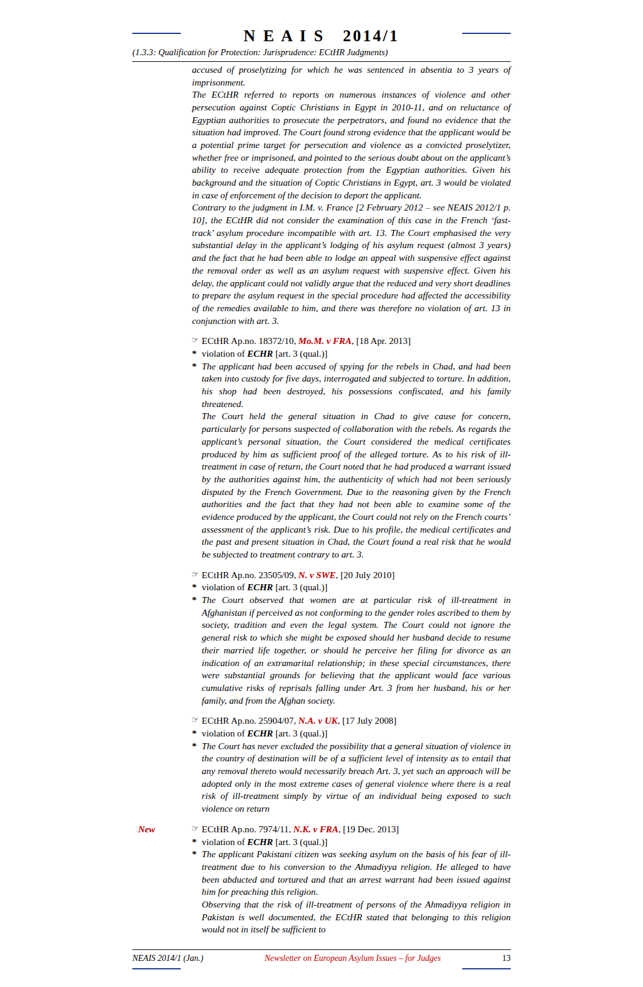N E A I S 2014/1
(1.3.3: Qualification for Protection: Jurisprudence: ECtHR Judgments)
accused of proselytizing for which he was sentenced in absentia to 3 years of imprisonment.
The ECtHR referred to reports on numerous instances of violence and other persecution against Coptic Christians in Egypt in 2010-11, and on reluctance of Egyptian authorities to prosecute the perpetrators, and found no evidence that the situation had improved. The Court found strong evidence that the applicant would be a potential prime target for persecution and violence as a convicted proselytizer, whether free or imprisoned, and pointed to the serious doubt about on the applicant’s ability to receive adequate protection from the Egyptian authorities. Given his background and the situation of Coptic Christians in Egypt, art. 3 would be violated in case of enforcement of the decision to deport the applicant.
Contrary to the judgment in I.M. v. France [2 February 2012 – see NEAIS 2012/1 p. 10], the ECtHR did not consider the examination of this case in the French ‘fast-track’ asylum procedure incompatible with art. 13. The Court emphasised the very substantial delay in the applicant’s lodging of his asylum request (almost 3 years) and the fact that he had been able to lodge an appeal with suspensive effect against the removal order as well as an asylum request with suspensive effect. Given his delay, the applicant could not validly argue that the reduced and very short deadlines to prepare the asylum request in the special procedure had affected the accessibility of the remedies available to him, and there was therefore no violation of art. 13 in conjunction with art. 3.
☞ECtHR Ap.no. 18372/10, Mo.M. v FRA, [18 Apr. 2013]
*violation of ECHR [art. 3 (qual.)]
*
The applicant had been accused of spying for the rebels in Chad, and had been taken into custody for five days, interrogated and subjected to torture. In addition, his shop had been destroyed, his possessions confiscated, and his family threatened.
The Court held the general situation in Chad to give cause for concern, particularly for persons suspected of collaboration with the rebels. As regards the applicant’s personal situation, the Court considered the medical certificates produced by him as sufficient proof of the alleged torture. As to his risk of ill-treatment in case of return, the Court noted that he had produced a warrant issued by the authorities against him, the authenticity of which had not been seriously disputed by the French Government. Due to the reasoning given by the French authorities and the fact that they had not been able to examine some of the evidence produced by the applicant, the Court could not rely on the French courts’ assessment of the applicant’s risk. Due to his profile, the medical certificates and the past and present situation in Chad, the Court found a real risk that he would be subjected to treatment contrary to art. 3.
☞ECtHR Ap.no. 23505/09, N. v SWE, [20 July 2010]
*violation of ECHR [art. 3 (qual.)]
*
The Court observed that women are at particular risk of ill-treatment in Afghanistan if perceived as not conforming to the gender roles ascribed to them by society, tradition and even the legal system. The Court could not ignore the general risk to which she might be exposed should her husband decide to resume their married life together, or should he perceive her filing for divorce as an indication of an extramarital relationship; in these special circumstances, there were substantial grounds for believing that the applicant would face various cumulative risks of reprisals falling under Art. 3 from her husband, his or her family, and from the Afghan society.
☞ECtHR Ap.no. 25904/07, N.A. v UK, [17 July 2008]
*violation of ECHR [art. 3 (qual.)]
*
The Court has never excluded the possibility that a general situation of violence in the country of destination will be of a sufficient level of intensity as to entail that any removal thereto would necessarily breach Art. 3, yet such an approach will be adopted only in the most extreme cases of general violence where there is a real risk of ill-treatment simply by virtue of an individual being exposed to such violence on return
New
☞ECtHR Ap.no. 7974/11, N.K. v FRA, [19 Dec. 2013]
*violation of ECHR [art. 3 (qual.)]
*
The applicant Pakistani citizen was seeking asylum on the basis of his fear of ill-treatment due to his conversion to the Ahmadiyya religion. He alleged to have been abducted and tortured and that an arrest warrant had been issued against him for preaching this religion.
Observing that the risk of ill-treatment of persons of the Ahmadiyya religion in Pakistan is well documented, the ECtHR stated that belonging to this religion would not in itself be sufficient to
NEAIS 2014/1 (Jan.) Newsletter on European Asylum Issues – for Judges 13